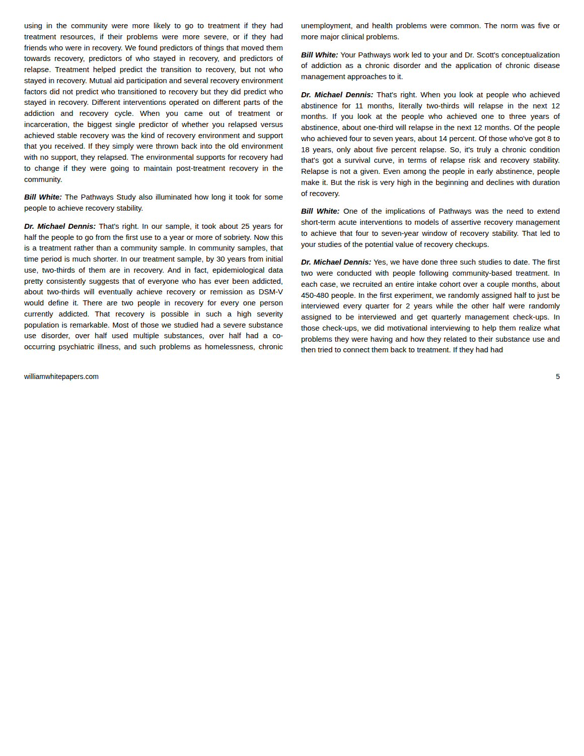using in the community were more likely to go to treatment if they had treatment resources, if their problems were more severe, or if they had friends who were in recovery. We found predictors of things that moved them towards recovery, predictors of who stayed in recovery, and predictors of relapse. Treatment helped predict the transition to recovery, but not who stayed in recovery. Mutual aid participation and several recovery environment factors did not predict who transitioned to recovery but they did predict who stayed in recovery. Different interventions operated on different parts of the addiction and recovery cycle. When you came out of treatment or incarceration, the biggest single predictor of whether you relapsed versus achieved stable recovery was the kind of recovery environment and support that you received. If they simply were thrown back into the old environment with no support, they relapsed. The environmental supports for recovery had to change if they were going to maintain post-treatment recovery in the community.
Bill White: The Pathways Study also illuminated how long it took for some people to achieve recovery stability.
Dr. Michael Dennis: That's right. In our sample, it took about 25 years for half the people to go from the first use to a year or more of sobriety. Now this is a treatment rather than a community sample. In community samples, that time period is much shorter. In our treatment sample, by 30 years from initial use, two-thirds of them are in recovery. And in fact, epidemiological data pretty consistently suggests that of everyone who has ever been addicted, about two-thirds will eventually achieve recovery or remission as DSM-V would define it. There are two people in recovery for every one person currently addicted. That recovery is possible in such a high severity population is remarkable. Most of those we studied had a severe substance use disorder, over half used multiple substances, over half had a co-occurring psychiatric illness, and such problems as homelessness, chronic unemployment, and health problems were common. The norm was five or more major clinical problems.
Bill White: Your Pathways work led to your and Dr. Scott's conceptualization of addiction as a chronic disorder and the application of chronic disease management approaches to it.
Dr. Michael Dennis: That's right. When you look at people who achieved abstinence for 11 months, literally two-thirds will relapse in the next 12 months. If you look at the people who achieved one to three years of abstinence, about one-third will relapse in the next 12 months. Of the people who achieved four to seven years, about 14 percent. Of those who've got 8 to 18 years, only about five percent relapse. So, it's truly a chronic condition that's got a survival curve, in terms of relapse risk and recovery stability. Relapse is not a given. Even among the people in early abstinence, people make it. But the risk is very high in the beginning and declines with duration of recovery.
Bill White: One of the implications of Pathways was the need to extend short-term acute interventions to models of assertive recovery management to achieve that four to seven-year window of recovery stability. That led to your studies of the potential value of recovery checkups.
Dr. Michael Dennis: Yes, we have done three such studies to date. The first two were conducted with people following community-based treatment. In each case, we recruited an entire intake cohort over a couple months, about 450-480 people. In the first experiment, we randomly assigned half to just be interviewed every quarter for 2 years while the other half were randomly assigned to be interviewed and get quarterly management check-ups. In those check-ups, we did motivational interviewing to help them realize what problems they were having and how they related to their substance use and then tried to connect them back to treatment. If they had had
williamwhitepapers.com 5